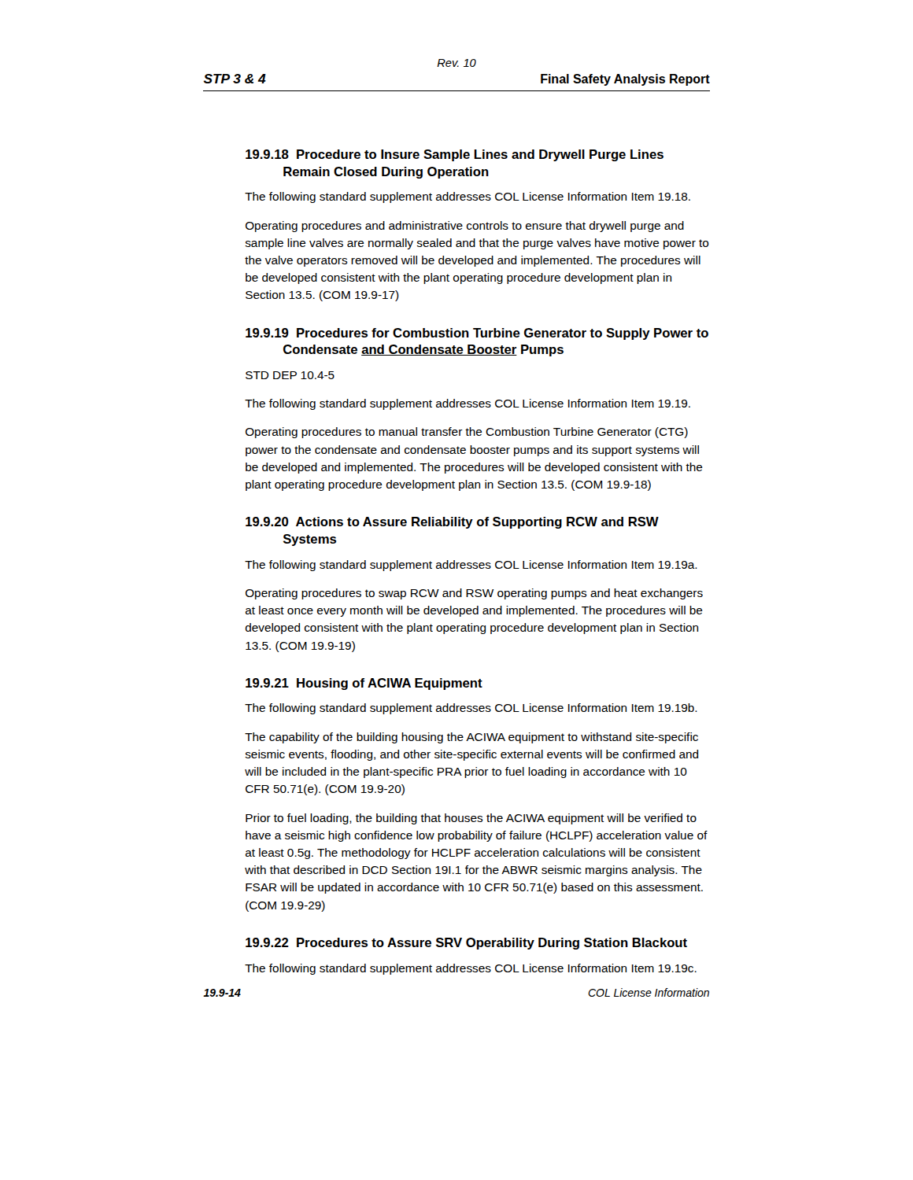Rev. 10
STP 3 & 4
Final Safety Analysis Report
19.9.18 Procedure to Insure Sample Lines and Drywell Purge Lines Remain Closed During Operation
The following standard supplement addresses COL License Information Item 19.18.
Operating procedures and administrative controls to ensure that drywell purge and sample line valves are normally sealed and that the purge valves have motive power to the valve operators removed will be developed and implemented. The procedures will be developed consistent with the plant operating procedure development plan in Section 13.5. (COM 19.9-17)
19.9.19 Procedures for Combustion Turbine Generator to Supply Power to Condensate and Condensate Booster Pumps
STD DEP 10.4-5
The following standard supplement addresses COL License Information Item 19.19.
Operating procedures to manual transfer the Combustion Turbine Generator (CTG) power to the condensate and condensate booster pumps and its support systems will be developed and implemented. The procedures will be developed consistent with the plant operating procedure development plan in Section 13.5. (COM 19.9-18)
19.9.20 Actions to Assure Reliability of Supporting RCW and RSW Systems
The following standard supplement addresses COL License Information Item 19.19a.
Operating procedures to swap RCW and RSW operating pumps and heat exchangers at least once every month will be developed and implemented. The procedures will be developed consistent with the plant operating procedure development plan in Section 13.5. (COM 19.9-19)
19.9.21 Housing of ACIWA Equipment
The following standard supplement addresses COL License Information Item 19.19b.
The capability of the building housing the ACIWA equipment to withstand site-specific seismic events, flooding, and other site-specific external events will be confirmed and will be included in the plant-specific PRA prior to fuel loading in accordance with 10 CFR 50.71(e). (COM 19.9-20)
Prior to fuel loading, the building that houses the ACIWA equipment will be verified to have a seismic high confidence low probability of failure (HCLPF) acceleration value of at least 0.5g. The methodology for HCLPF acceleration calculations will be consistent with that described in DCD Section 19I.1 for the ABWR seismic margins analysis. The FSAR will be updated in accordance with 10 CFR 50.71(e) based on this assessment. (COM 19.9-29)
19.9.22 Procedures to Assure SRV Operability During Station Blackout
The following standard supplement addresses COL License Information Item 19.19c.
19.9-14
COL License Information